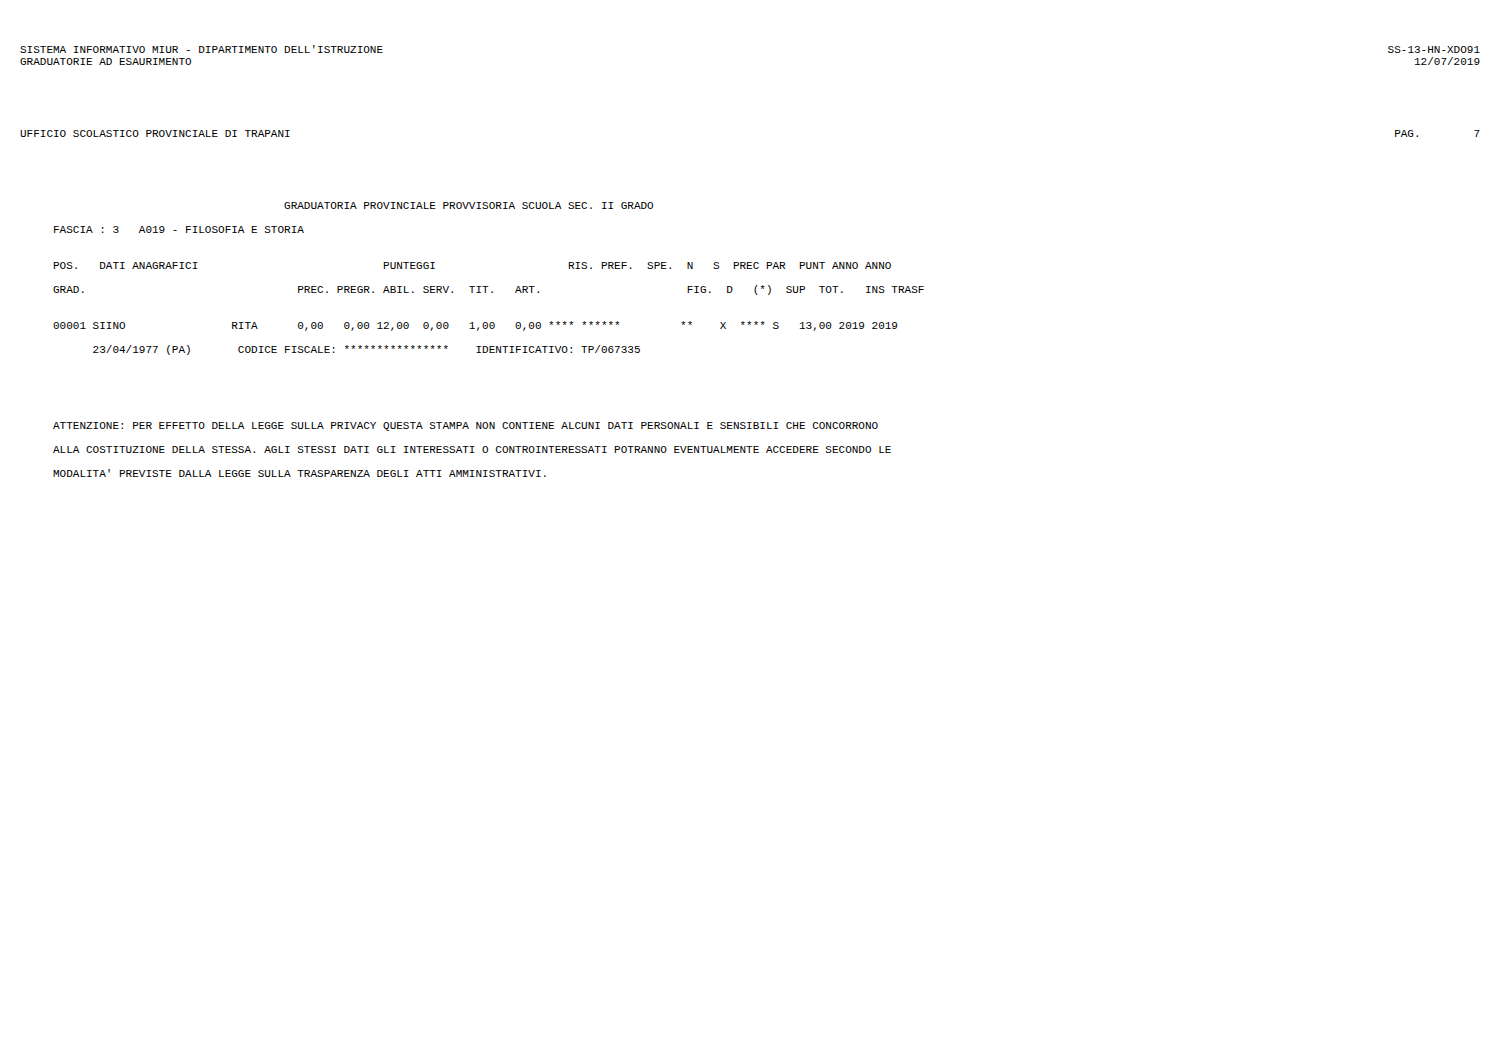| SISTEMA INFORMATIVO MIUR - DIPARTIMENTO DELL'ISTRUZIONE | SS-13-HN-XDO91 |
| GRADUATORIE AD ESAURIMENTO | 12/07/2019 |
| UFFICIO SCOLASTICO PROVINCIALE DI TRAPANI | PAG. 7 |
GRADUATORIA PROVINCIALE PROVVISORIA SCUOLA SEC. II GRADO FASCIA : 3 A019 - FILOSOFIA E STORIA POS. DATI ANAGRAFICI PUNTEGGI RIS. PREF. SPE. N S PREC PAR PUNT ANNO ANNO GRAD. PREC. PREGR. ABIL. SERV. TIT. ART. FIG. D (*) SUP TOT. INS TRASF 00001 SIINO RITA 0,00 0,00 12,00 0,00 1,00 0,00 **** ****** ** X **** S 13,00 2019 2019 23/04/1977 (PA) CODICE FISCALE: **************** IDENTIFICATIVO: TP/067335
ATTENZIONE: PER EFFETTO DELLA LEGGE SULLA PRIVACY QUESTA STAMPA NON CONTIENE ALCUNI DATI PERSONALI E SENSIBILI CHE CONCORRONO ALLA COSTITUZIONE DELLA STESSA. AGLI STESSI DATI GLI INTERESSATI O CONTROINTERESSATI POTRANNO EVENTUALMENTE ACCEDERE SECONDO LE MODALITA' PREVISTE DALLA LEGGE SULLA TRASPARENZA DEGLI ATTI AMMINISTRATIVI.